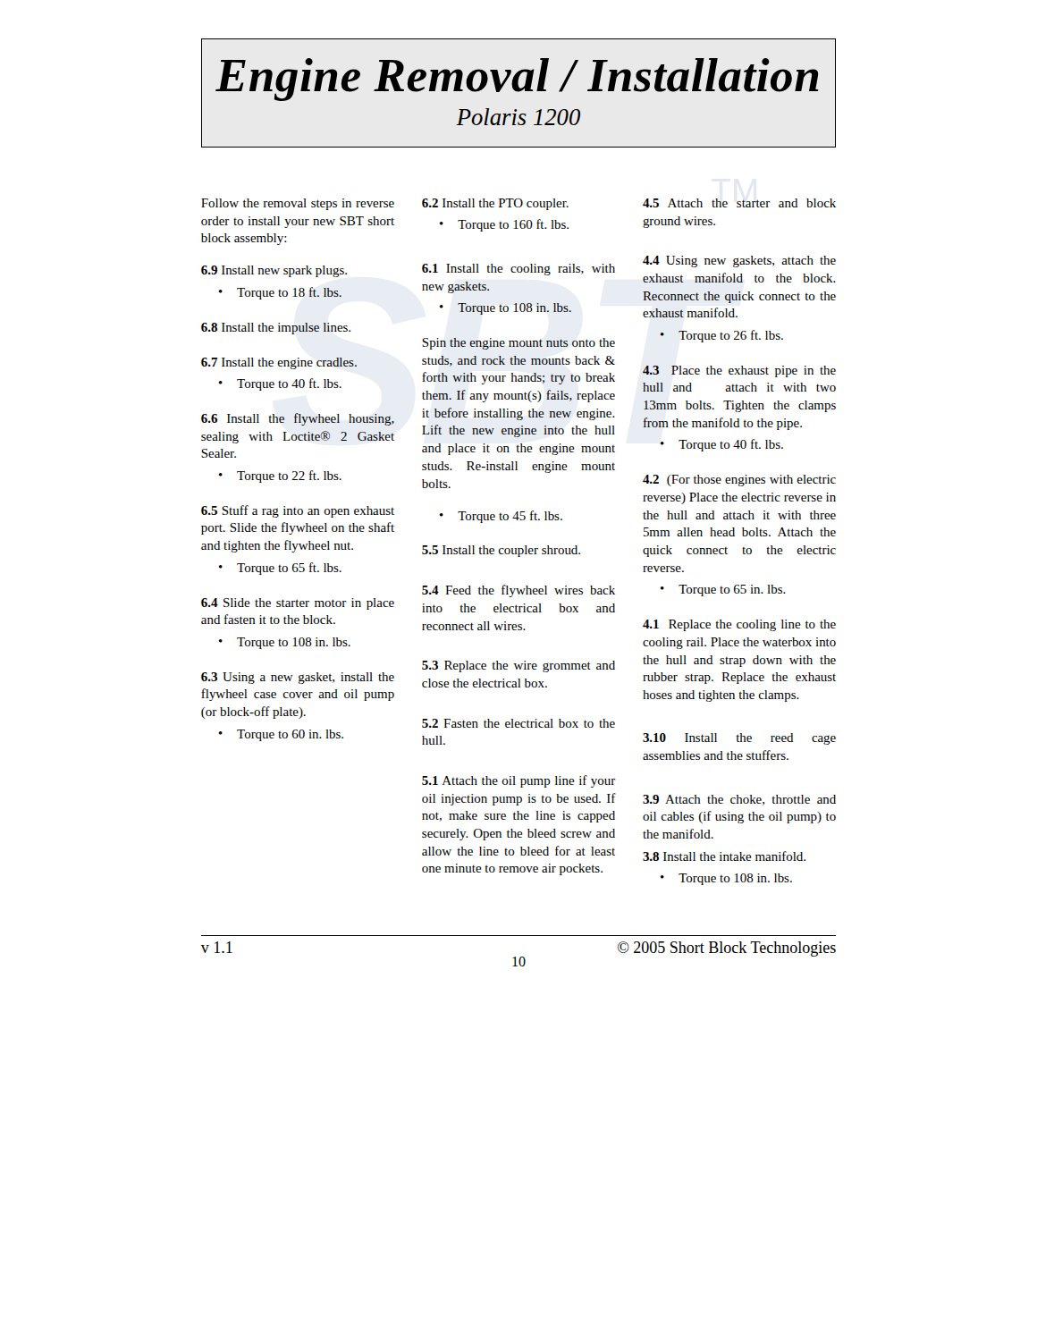Engine Removal / Installation
Polaris 1200
SBT TM
Follow the removal steps in reverse order to install your new SBT short block assembly:
6.9 Install new spark plugs.
Torque to 18 ft. lbs.
6.8 Install the impulse lines.
6.7 Install the engine cradles.
Torque to 40 ft. lbs.
6.6 Install the flywheel housing, sealing with Loctite® 2 Gasket Sealer.
Torque to 22 ft. lbs.
6.5 Stuff a rag into an open exhaust port. Slide the flywheel on the shaft and tighten the flywheel nut.
Torque to 65 ft. lbs.
6.4 Slide the starter motor in place and fasten it to the block.
Torque to 108 in. lbs.
6.3 Using a new gasket, install the flywheel case cover and oil pump (or block-off plate).
Torque to 60 in. lbs.
6.2 Install the PTO coupler.
Torque to 160 ft. lbs.
6.1 Install the cooling rails, with new gaskets.
Torque to 108 in. lbs.
Spin the engine mount nuts onto the studs, and rock the mounts back & forth with your hands; try to break them. If any mount(s) fails, replace it before installing the new engine. Lift the new engine into the hull and place it on the engine mount studs. Re-install engine mount bolts.
Torque to 45 ft. lbs.
5.5 Install the coupler shroud.
5.4 Feed the flywheel wires back into the electrical box and reconnect all wires.
5.3 Replace the wire grommet and close the electrical box.
5.2 Fasten the electrical box to the hull.
5.1 Attach the oil pump line if your oil injection pump is to be used. If not, make sure the line is capped securely. Open the bleed screw and allow the line to bleed for at least one minute to remove air pockets.
4.5 Attach the starter and block ground wires.
4.4 Using new gaskets, attach the exhaust manifold to the block. Reconnect the quick connect to the exhaust manifold.
Torque to 26 ft. lbs.
4.3 Place the exhaust pipe in the hull and attach it with two 13mm bolts. Tighten the clamps from the manifold to the pipe.
Torque to 40 ft. lbs.
4.2 (For those engines with electric reverse) Place the electric reverse in the hull and attach it with three 5mm allen head bolts. Attach the quick connect to the electric reverse.
Torque to 65 in. lbs.
4.1 Replace the cooling line to the cooling rail. Place the waterbox into the hull and strap down with the rubber strap. Replace the exhaust hoses and tighten the clamps.
3.10 Install the reed cage assemblies and the stuffers.
3.9 Attach the choke, throttle and oil cables (if using the oil pump) to the manifold.
3.8 Install the intake manifold.
Torque to 108 in. lbs.
v 1.1
© 2005 Short Block Technologies
10